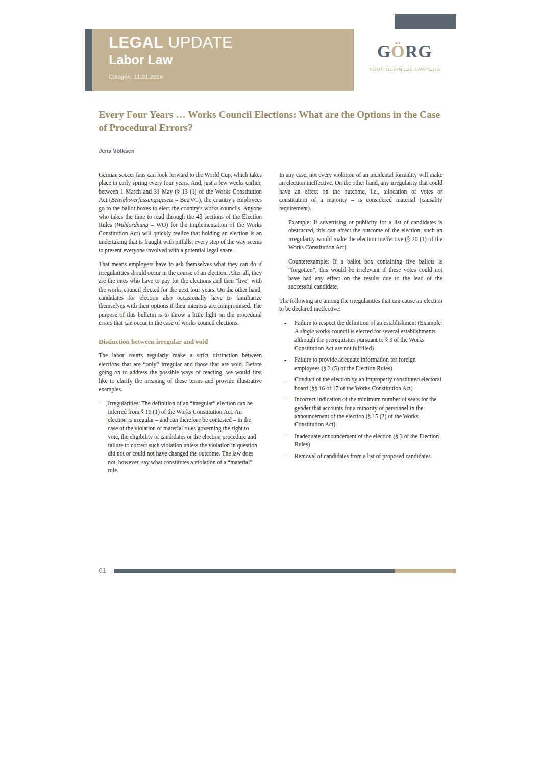LEGAL UPDATE
Labor Law
Cologne, 11.01.2018
GÖRG
Your Business Lawyers
Every Four Years … Works Council Elections: What are the Options in the Case of Procedural Errors?
Jens Völksen
German soccer fans can look forward to the World Cup, which takes place in early spring every four years. And, just a few weeks earlier, between 1 March and 31 May (§ 13 (1) of the Works Constitution Act (Betriebsverfassungsgesetz – BetrVG), the country's employees go to the ballot boxes to elect the country's works councils. Anyone who takes the time to read through the 43 sections of the Election Rules (Wahlordnung – WO) for the implementation of the Works Constitution Act) will quickly realize that holding an election is an undertaking that is fraught with pitfalls; every step of the way seems to present everyone involved with a potential legal snare.
That means employers have to ask themselves what they can do if irregularities should occur in the course of an election. After all, they are the ones who have to pay for the elections and then "live" with the works council elected for the next four years. On the other hand, candidates for election also occasionally have to familiarize themselves with their options if their interests are compromised. The purpose of this bulletin is to throw a little light on the procedural errors that can occur in the case of works council elections.
Distinction between irregular and void
The labor courts regularly make a strict distinction between elections that are “only” irregular and those that are void. Before going on to address the possible ways of reacting, we would first like to clarify the meaning of these terms and provide illustrative examples.
Irregularities: The definition of an “irregular” election can be inferred from § 19 (1) of the Works Constitution Act. An election is irregular – and can therefore be contested – in the case of the violation of material rules governing the right to vote, the eligibility of candidates or the election procedure and failure to correct such violation unless the violation in question did not or could not have changed the outcome. The law does not, however, say what constitutes a violation of a “material” rule.
In any case, not every violation of an incidental formality will make an election ineffective. On the other hand, any irregularity that could have an effect on the outcome, i.e., allocation of votes or constitution of a majority – is considered material (causality requirement).
Example: If advertising or publicity for a list of candidates is obstructed, this can affect the outcome of the election; such an irregularity would make the election ineffective (§ 20 (1) of the Works Constitution Act).
Counterexample: If a ballot box containing five ballots is “forgotten”, this would be irrelevant if these votes could not have had any effect on the results due to the lead of the successful candidate.
The following are among the irregularities that can cause an election to be declared ineffective:
Failure to respect the definition of an establishment (Example: A single works council is elected for several establishments although the prerequisites pursuant to § 3 of the Works Constitution Act are not fulfilled)
Failure to provide adequate information for foreign employees (§ 2 (5) of the Election Rules)
Conduct of the election by an improperly constituted electoral board (§§ 16 of 17 of the Works Constitution Act)
Incorrect indication of the minimum number of seats for the gender that accounts for a minority of personnel in the announcement of the election (§ 15 (2) of the Works Constitution Act)
Inadequate announcement of the election (§ 3 of the Election Rules)
Removal of candidates from a list of proposed candidates
01